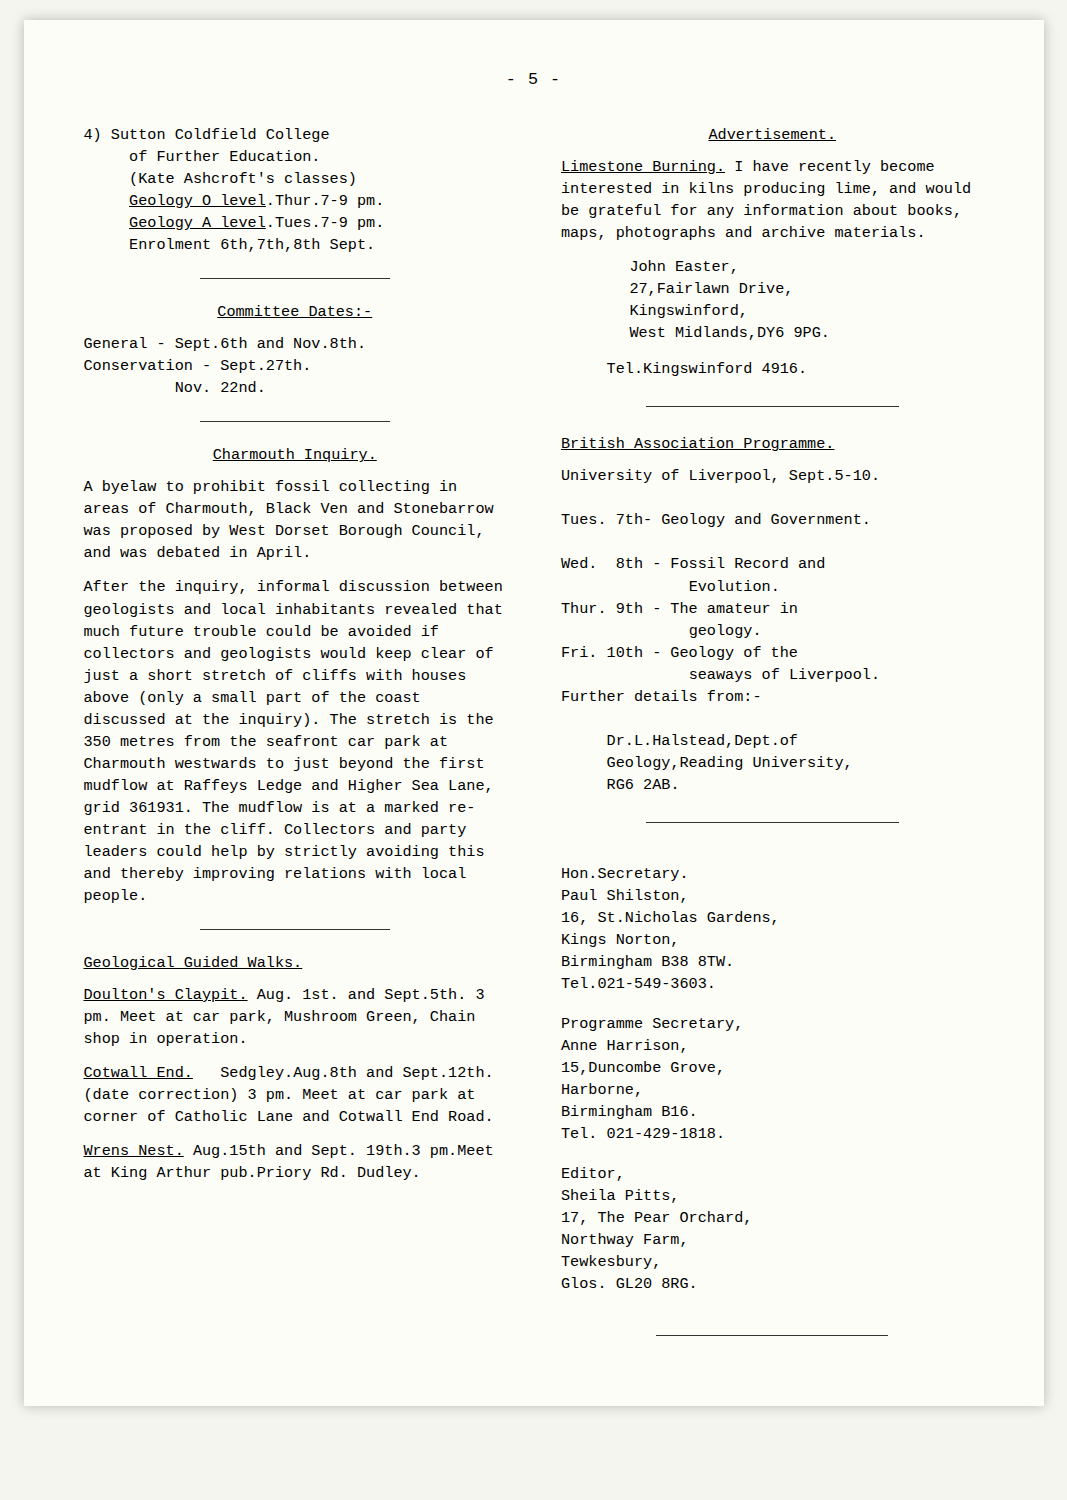- 5 -
4) Sutton Coldfield College
of Further Education.
(Kate Ashcroft's classes)
Geology O level.Thur.7-9 pm.
Geology A level.Tues.7-9 pm.
Enrolment 6th,7th,8th Sept.
Committee Dates:-
General - Sept.6th and Nov.8th.
Conservation - Sept.27th.
Nov. 22nd.
Charmouth Inquiry.
A byelaw to prohibit fossil collecting in areas of Charmouth, Black Ven and Stonebarrow was proposed by West Dorset Borough Council, and was debated in April.
After the inquiry, informal discussion between geologists and local inhabitants revealed that much future trouble could be avoided if collectors and geologists would keep clear of just a short stretch of cliffs with houses above (only a small part of the coast discussed at the inquiry). The stretch is the 350 metres from the seafront car park at Charmouth westwards to just beyond the first mudflow at Raffeys Ledge and Higher Sea Lane, grid 361931. The mudflow is at a marked re-entrant in the cliff. Collectors and party leaders could help by strictly avoiding this and thereby improving relations with local people.
Geological Guided Walks.
Doulton's Claypit. Aug. 1st. and Sept.5th. 3 pm. Meet at car park, Mushroom Green, Chain shop in operation.
Cotwall End. Sedgley.Aug.8th and Sept.12th. (date correction) 3 pm. Meet at car park at corner of Catholic Lane and Cotwall End Road.
Wrens Nest. Aug.15th and Sept. 19th.3 pm.Meet at King Arthur pub.Priory Rd. Dudley.
Advertisement.
Limestone Burning. I have recently become interested in kilns producing lime, and would be grateful for any information about books, maps, photographs and archive materials.
John Easter,
27,Fairlawn Drive,
Kingswinford,
West Midlands,DY6 9PG.
Tel.Kingswinford 4916.
British Association Programme.
University of Liverpool, Sept.5-10.
Tues. 7th- Geology and Government.
Wed. 8th - Fossil Record and
Evolution.
Thur. 9th - The amateur in
geology.
Fri. 10th - Geology of the
seaways of Liverpool.
Further details from:-
Dr.L.Halstead,Dept.of
Geology,Reading University,
RG6 2AB.
Hon.Secretary.
Paul Shilston,
16, St.Nicholas Gardens,
Kings Norton,
Birmingham B38 8TW.
Tel.021-549-3603.
Programme Secretary,
Anne Harrison,
15,Duncombe Grove,
Harborne,
Birmingham B16.
Tel. 021-429-1818.
Editor,
Sheila Pitts,
17, The Pear Orchard,
Northway Farm,
Tewkesbury,
Glos. GL20 8RG.